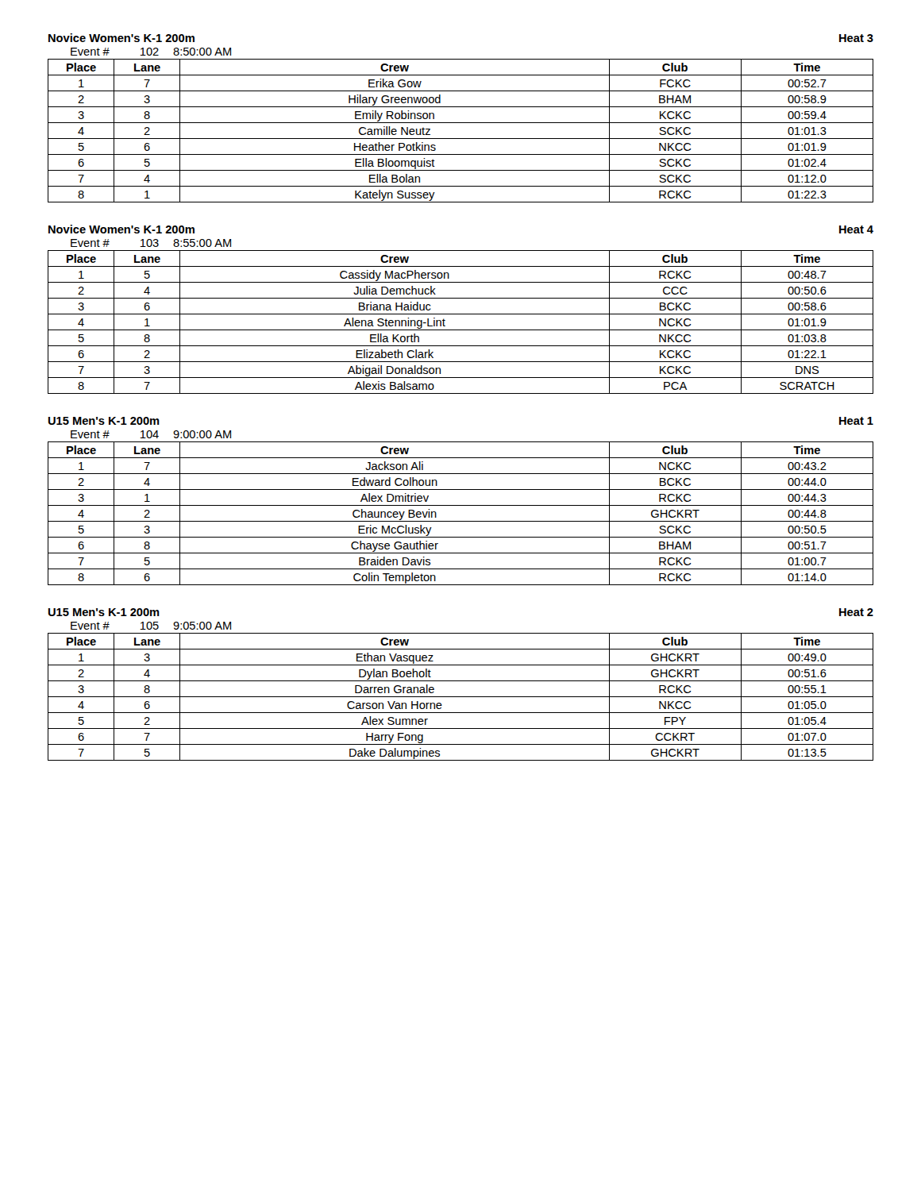Novice Women's K-1 200m Heat 3
Event # 102 8:50:00 AM
| Place | Lane | Crew | Club | Time |
| --- | --- | --- | --- | --- |
| 1 | 7 | Erika Gow | FCKC | 00:52.7 |
| 2 | 3 | Hilary Greenwood | BHAM | 00:58.9 |
| 3 | 8 | Emily Robinson | KCKC | 00:59.4 |
| 4 | 2 | Camille Neutz | SCKC | 01:01.3 |
| 5 | 6 | Heather Potkins | NKCC | 01:01.9 |
| 6 | 5 | Ella Bloomquist | SCKC | 01:02.4 |
| 7 | 4 | Ella Bolan | SCKC | 01:12.0 |
| 8 | 1 | Katelyn Sussey | RCKC | 01:22.3 |
Novice Women's K-1 200m Heat 4
Event # 103 8:55:00 AM
| Place | Lane | Crew | Club | Time |
| --- | --- | --- | --- | --- |
| 1 | 5 | Cassidy MacPherson | RCKC | 00:48.7 |
| 2 | 4 | Julia Demchuck | CCC | 00:50.6 |
| 3 | 6 | Briana Haiduc | BCKC | 00:58.6 |
| 4 | 1 | Alena Stenning-Lint | NCKC | 01:01.9 |
| 5 | 8 | Ella Korth | NKCC | 01:03.8 |
| 6 | 2 | Elizabeth Clark | KCKC | 01:22.1 |
| 7 | 3 | Abigail Donaldson | KCKC | DNS |
| 8 | 7 | Alexis Balsamo | PCA | SCRATCH |
U15 Men's K-1 200m Heat 1
Event # 104 9:00:00 AM
| Place | Lane | Crew | Club | Time |
| --- | --- | --- | --- | --- |
| 1 | 7 | Jackson Ali | NCKC | 00:43.2 |
| 2 | 4 | Edward Colhoun | BCKC | 00:44.0 |
| 3 | 1 | Alex Dmitriev | RCKC | 00:44.3 |
| 4 | 2 | Chauncey Bevin | GHCKRT | 00:44.8 |
| 5 | 3 | Eric McClusky | SCKC | 00:50.5 |
| 6 | 8 | Chayse Gauthier | BHAM | 00:51.7 |
| 7 | 5 | Braiden Davis | RCKC | 01:00.7 |
| 8 | 6 | Colin Templeton | RCKC | 01:14.0 |
U15 Men's K-1 200m Heat 2
Event # 105 9:05:00 AM
| Place | Lane | Crew | Club | Time |
| --- | --- | --- | --- | --- |
| 1 | 3 | Ethan Vasquez | GHCKRT | 00:49.0 |
| 2 | 4 | Dylan Boeholt | GHCKRT | 00:51.6 |
| 3 | 8 | Darren Granale | RCKC | 00:55.1 |
| 4 | 6 | Carson Van Horne | NKCC | 01:05.0 |
| 5 | 2 | Alex Sumner | FPY | 01:05.4 |
| 6 | 7 | Harry Fong | CCKRT | 01:07.0 |
| 7 | 5 | Dake Dalumpines | GHCKRT | 01:13.5 |